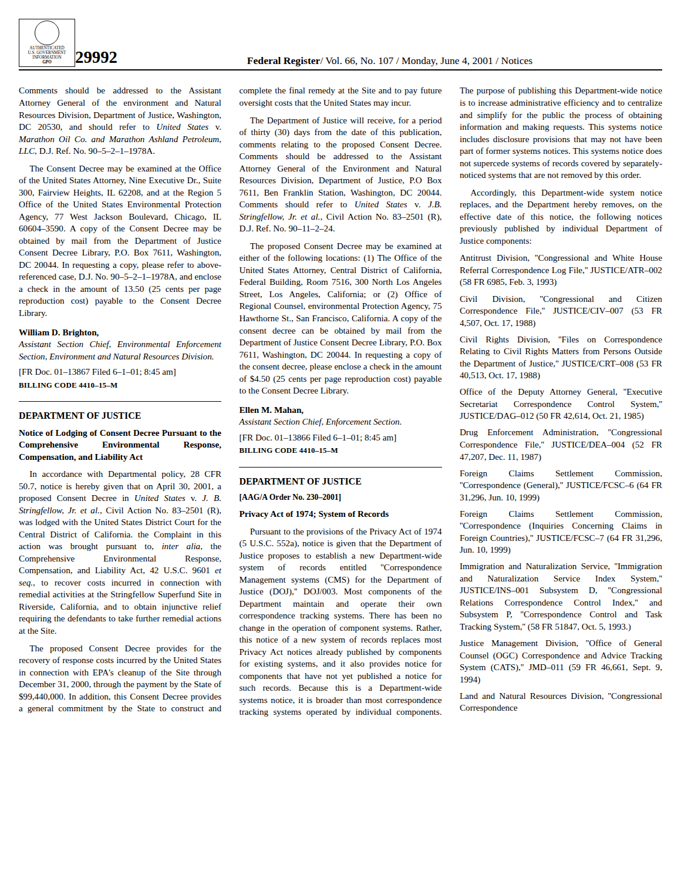AUTHENTICATED
U.S. GOVERNMENT
INFORMATION
GPO
29992
Federal Register/ Vol. 66, No. 107 / Monday, June 4, 2001 / Notices
Comments should be addressed to the Assistant Attorney General of the environment and Natural Resources Division, Department of Justice, Washington, DC 20530, and should refer to United States v. Marathon Oil Co. and Marathon Ashland Petroleum, LLC, D.J. Ref. No. 90–5–2–1–1978A.
The Consent Decree may be examined at the Office of the United States Attorney, Nine Executive Dr., Suite 300, Fairview Heights, IL 62208, and at the Region 5 Office of the United States Environmental Protection Agency, 77 West Jackson Boulevard, Chicago, IL 60604–3590. A copy of the Consent Decree may be obtained by mail from the Department of Justice Consent Decree Library, P.O. Box 7611, Washington, DC 20044. In requesting a copy, please refer to above-referenced case, D.J. No. 90–5–2–1–1978A, and enclose a check in the amount of 13.50 (25 cents per page reproduction cost) payable to the Consent Decree Library.
William D. Brighton,
Assistant Section Chief, Environmental Enforcement Section, Environment and Natural Resources Division.
[FR Doc. 01–13867 Filed 6–1–01; 8:45 am]
BILLING CODE 4410–15–M
DEPARTMENT OF JUSTICE
Notice of Lodging of Consent Decree Pursuant to the Comprehensive Environmental Response, Compensation, and Liability Act
In accordance with Departmental policy, 28 CFR 50.7, notice is hereby given that on April 30, 2001, a proposed Consent Decree in United States v. J. B. Stringfellow, Jr. et al., Civil Action No. 83–2501 (R), was lodged with the United States District Court for the Central District of California. the Complaint in this action was brought pursuant to, inter alia, the Comprehensive Environmental Response, Compensation, and Liability Act, 42 U.S.C. 9601 et seq., to recover costs incurred in connection with remedial activities at the Stringfellow Superfund Site in Riverside, California, and to obtain injunctive relief requiring the defendants to take further remedial actions at the Site.
The proposed Consent Decree provides for the recovery of response costs incurred by the United States in connection with EPA's cleanup of the Site through December 31, 2000, through the payment by the State of $99,440,000. In addition, this Consent Decree provides a general commitment by the State to construct and complete the final remedy at the Site and to pay future oversight costs that the United States may incur.
The Department of Justice will receive, for a period of thirty (30) days from the date of this publication, comments relating to the proposed Consent Decree. Comments should be addressed to the Assistant Attorney General of the Environment and Natural Resources Division, Department of Justice, P.O Box 7611, Ben Franklin Station, Washington, DC 20044. Comments should refer to United States v. J.B. Stringfellow, Jr. et al., Civil Action No. 83–2501 (R), D.J. Ref. No. 90–11–2–24.
The proposed Consent Decree may be examined at either of the following locations: (1) The Office of the United States Attorney, Central District of California, Federal Building, Room 7516, 300 North Los Angeles Street, Los Angeles, California; or (2) Office of Regional Counsel, environmental Protection Agency, 75 Hawthorne St., San Francisco, California. A copy of the consent decree can be obtained by mail from the Department of Justice Consent Decree Library, P.O. Box 7611, Washington, DC 20044. In requesting a copy of the consent decree, please enclose a check in the amount of $4.50 (25 cents per page reproduction cost) payable to the Consent Decree Library.
Ellen M. Mahan,
Assistant Section Chief, Enforcement Section.
[FR Doc. 01–13866 Filed 6–1–01; 8:45 am]
BILLING CODE 4410–15–M
DEPARTMENT OF JUSTICE
[AAG/A Order No. 230–2001]
Privacy Act of 1974; System of Records
Pursuant to the provisions of the Privacy Act of 1974 (5 U.S.C. 552a), notice is given that the Department of Justice proposes to establish a new Department-wide system of records entitled ''Correspondence Management systems (CMS) for the Department of Justice (DOJ),'' DOJ/003. Most components of the Department maintain and operate their own correspondence tracking systems. There has been no change in the operation of component systems. Rather, this notice of a new system of records replaces most Privacy Act notices already published by components for existing systems, and it also provides notice for components that have not yet published a notice for such records. Because this is a Department-wide systems notice, it is broader than most correspondence tracking systems operated by individual components. The purpose of publishing this Department-wide notice is to increase administrative efficiency and to centralize and simplify for the public the process of obtaining information and making requests. This systems notice includes disclosure provisions that may not have been part of former systems notices. This systems notice does not supercede systems of records covered by separately-noticed systems that are not removed by this order.
Accordingly, this Department-wide system notice replaces, and the Department hereby removes, on the effective date of this notice, the following notices previously published by individual Department of Justice components:
Antitrust Division, ''Congressional and White House Referral Correspondence Log File,'' JUSTICE/ATR–002 (58 FR 6985, Feb. 3, 1993)
Civil Division, ''Congressional and Citizen Correspondence File,'' JUSTICE/CIV–007 (53 FR 4,507, Oct. 17, 1988)
Civil Rights Division, ''Files on Correspondence Relating to Civil Rights Matters from Persons Outside the Department of Justice,'' JUSTICE/CRT–008 (53 FR 40,513, Oct. 17, 1988)
Office of the Deputy Attorney General, ''Executive Secretariat Correspondence Control System,'' JUSTICE/DAG–012 (50 FR 42,614, Oct. 21, 1985)
Drug Enforcement Administration, ''Congressional Correspondence File,'' JUSTICE/DEA–004 (52 FR 47,207, Dec. 11, 1987)
Foreign Claims Settlement Commission, ''Correspondence (General),'' JUSTICE/FCSC–6 (64 FR 31,296, Jun. 10, 1999)
Foreign Claims Settlement Commission, ''Correspondence (Inquiries Concerning Claims in Foreign Countries),'' JUSTICE/FCSC–7 (64 FR 31,296, Jun. 10, 1999)
Immigration and Naturalization Service, ''Immigration and Naturalization Service Index System,'' JUSTICE/INS–001 Subsystem D, ''Congressional Relations Correspondence Control Index,'' and Subsystem P, ''Correspondence Control and Task Tracking System,'' (58 FR 51847, Oct. 5, 1993.)
Justice Management Division, ''Office of General Counsel (OGC) Correspondence and Advice Tracking System (CATS),'' JMD–011 (59 FR 46,661, Sept. 9, 1994)
Land and Natural Resources Division, ''Congressional Correspondence